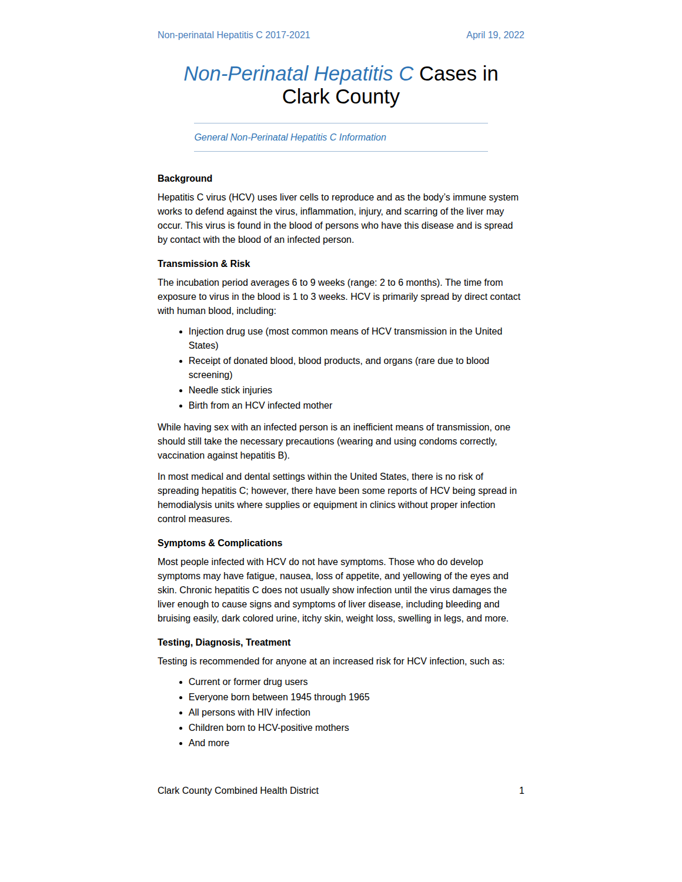Non-perinatal Hepatitis C 2017-2021 April 19, 2022
Non-Perinatal Hepatitis C Cases in Clark County
General Non-Perinatal Hepatitis C Information
Background
Hepatitis C virus (HCV) uses liver cells to reproduce and as the body’s immune system works to defend against the virus, inflammation, injury, and scarring of the liver may occur. This virus is found in the blood of persons who have this disease and is spread by contact with the blood of an infected person.
Transmission & Risk
The incubation period averages 6 to 9 weeks (range: 2 to 6 months). The time from exposure to virus in the blood is 1 to 3 weeks. HCV is primarily spread by direct contact with human blood, including:
Injection drug use (most common means of HCV transmission in the United States)
Receipt of donated blood, blood products, and organs (rare due to blood screening)
Needle stick injuries
Birth from an HCV infected mother
While having sex with an infected person is an inefficient means of transmission, one should still take the necessary precautions (wearing and using condoms correctly, vaccination against hepatitis B).
In most medical and dental settings within the United States, there is no risk of spreading hepatitis C; however, there have been some reports of HCV being spread in hemodialysis units where supplies or equipment in clinics without proper infection control measures.
Symptoms & Complications
Most people infected with HCV do not have symptoms. Those who do develop symptoms may have fatigue, nausea, loss of appetite, and yellowing of the eyes and skin. Chronic hepatitis C does not usually show infection until the virus damages the liver enough to cause signs and symptoms of liver disease, including bleeding and bruising easily, dark colored urine, itchy skin, weight loss, swelling in legs, and more.
Testing, Diagnosis, Treatment
Testing is recommended for anyone at an increased risk for HCV infection, such as:
Current or former drug users
Everyone born between 1945 through 1965
All persons with HIV infection
Children born to HCV-positive mothers
And more
Clark County Combined Health District 1